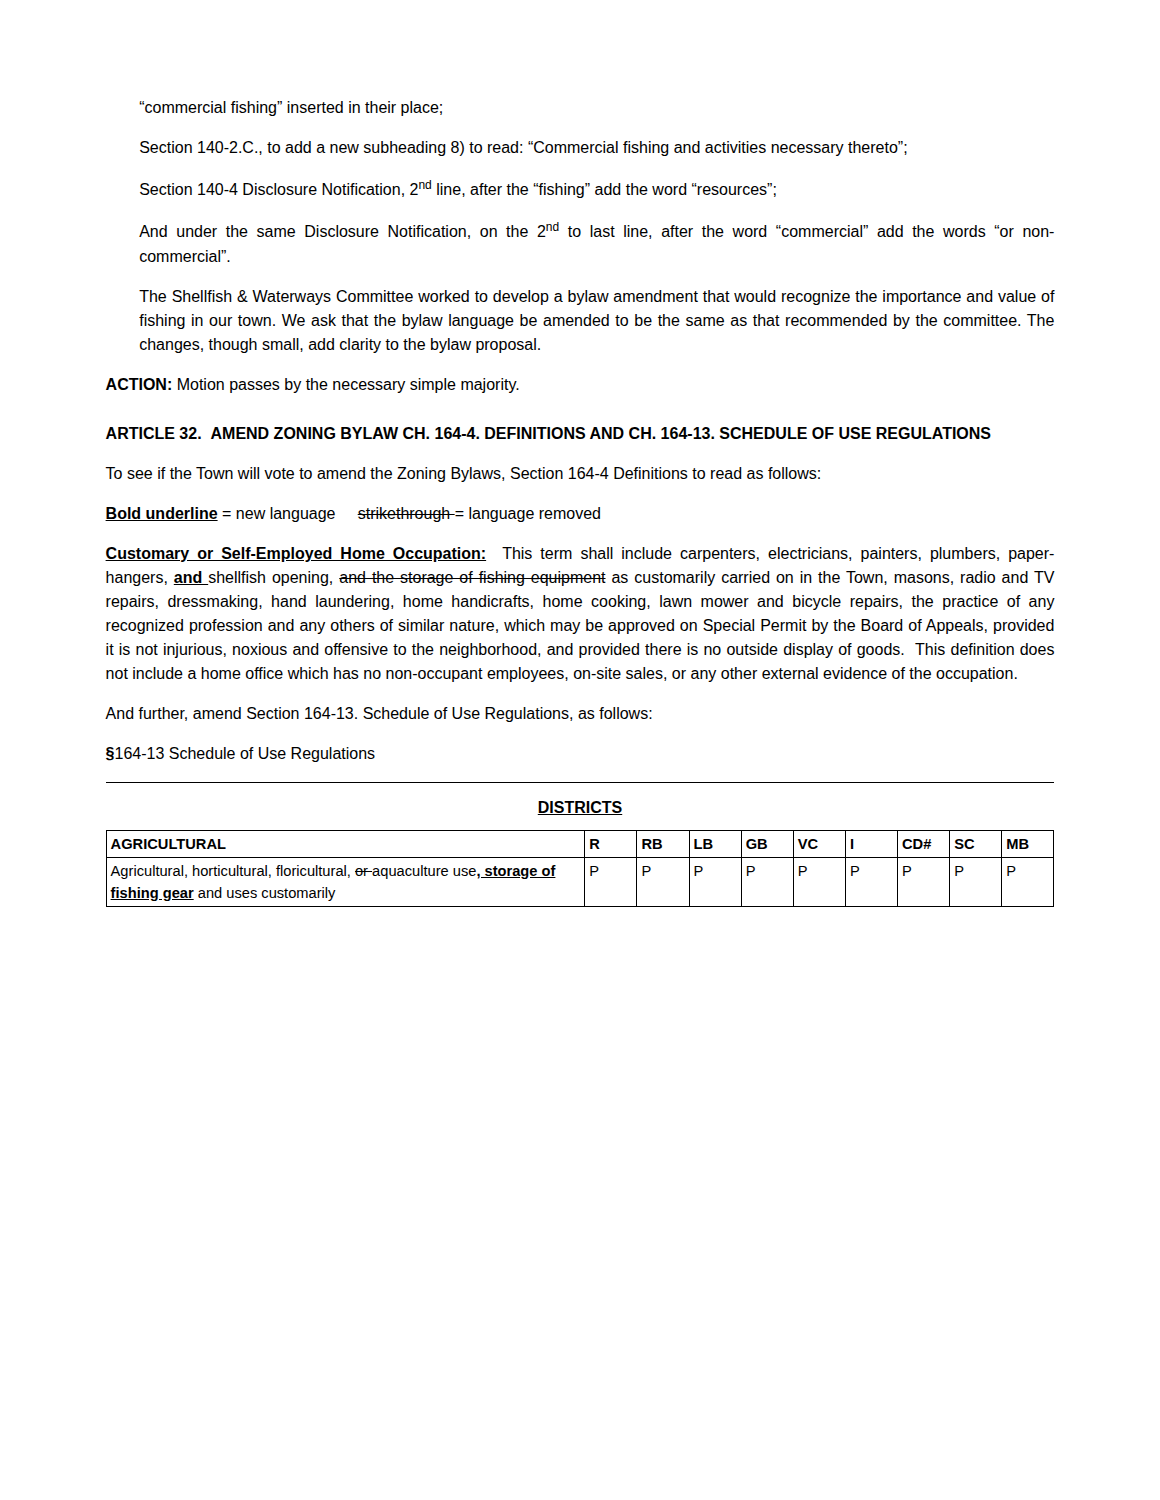“commercial fishing” inserted in their place;
Section 140-2.C., to add a new subheading 8) to read: “Commercial fishing and activities necessary thereto”;
Section 140-4 Disclosure Notification, 2nd line, after the “fishing” add the word “resources”;
And under the same Disclosure Notification, on the 2nd to last line, after the word “commercial” add the words “or non-commercial”.
The Shellfish & Waterways Committee worked to develop a bylaw amendment that would recognize the importance and value of fishing in our town. We ask that the bylaw language be amended to be the same as that recommended by the committee. The changes, though small, add clarity to the bylaw proposal.
ACTION: Motion passes by the necessary simple majority.
ARTICLE 32. AMEND ZONING BYLAW CH. 164-4. DEFINITIONS AND CH. 164-13. SCHEDULE OF USE REGULATIONS
To see if the Town will vote to amend the Zoning Bylaws, Section 164-4 Definitions to read as follows:
Bold underline = new language strikethrough = language removed
Customary or Self-Employed Home Occupation: This term shall include carpenters, electricians, painters, plumbers, paper-hangers, and shellfish opening, and the storage of fishing equipment as customarily carried on in the Town, masons, radio and TV repairs, dressmaking, hand laundering, home handicrafts, home cooking, lawn mower and bicycle repairs, the practice of any recognized profession and any others of similar nature, which may be approved on Special Permit by the Board of Appeals, provided it is not injurious, noxious and offensive to the neighborhood, and provided there is no outside display of goods. This definition does not include a home office which has no non-occupant employees, on-site sales, or any other external evidence of the occupation.
And further, amend Section 164-13. Schedule of Use Regulations, as follows:
§164-13 Schedule of Use Regulations
DISTRICTS
| AGRICULTURAL | R | RB | LB | GB | VC | I | CD# | SC | MB |
| Agricultural, horticultural, floricultural, or aquaculture use , storage of fishing gear and uses customarily | P | P | P | P | P | P | P | P | P |